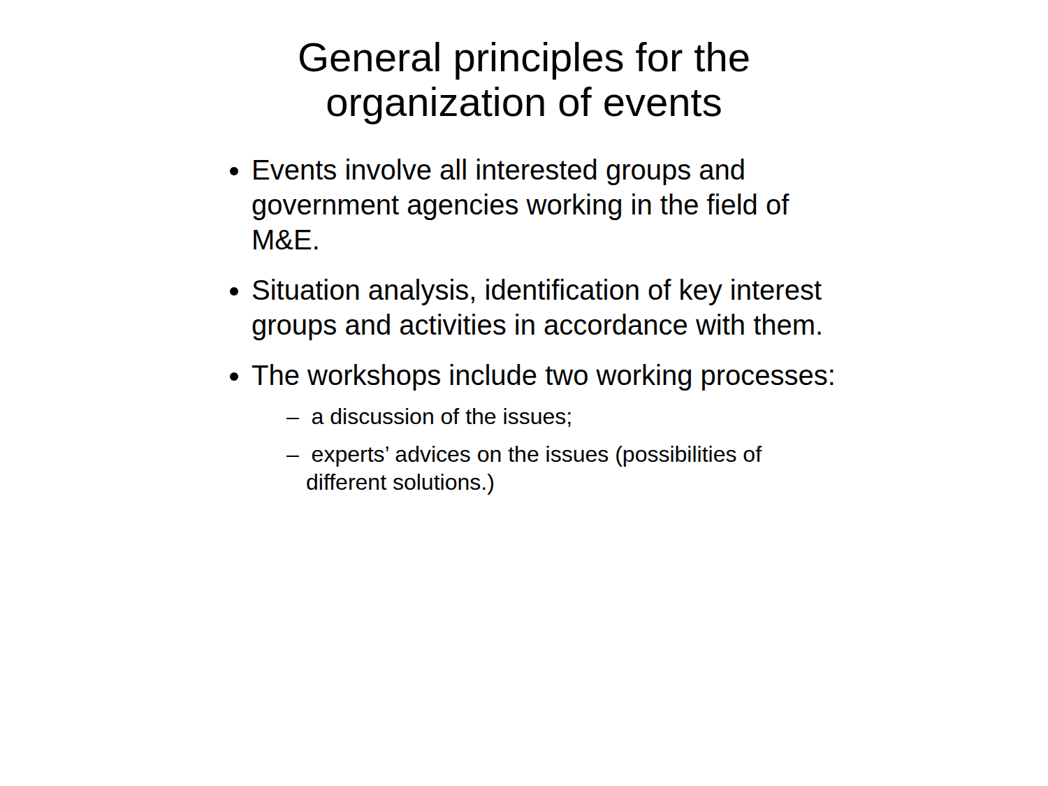General principles for the organization of events
Events involve all interested groups and government agencies working in the field of M&E.
Situation analysis, identification of key interest groups and activities in accordance with them.
The workshops include two working processes:
a discussion of the issues;
experts’ advices on the issues (possibilities of different solutions.)